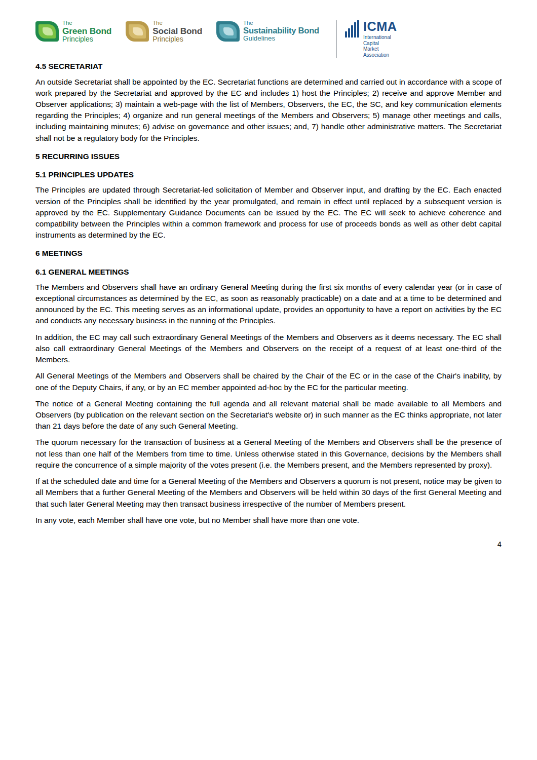The
Green Bond
Principles
The
Social Bond
Principles
The
Sustainability Bond
Guidelines
ICMA
International
Capital
Market
Association
4.5 Secretariat
An outside Secretariat shall be appointed by the EC. Secretariat functions are determined and carried out in accordance with a scope of work prepared by the Secretariat and approved by the EC and includes 1) host the Principles; 2) receive and approve Member and Observer applications; 3) maintain a web-page with the list of Members, Observers, the EC, the SC, and key communication elements regarding the Principles; 4) organize and run general meetings of the Members and Observers; 5) manage other meetings and calls, including maintaining minutes; 6) advise on governance and other issues; and, 7) handle other administrative matters. The Secretariat shall not be a regulatory body for the Principles.
5 Recurring Issues
5.1 Principles Updates
The Principles are updated through Secretariat-led solicitation of Member and Observer input, and drafting by the EC. Each enacted version of the Principles shall be identified by the year promulgated, and remain in effect until replaced by a subsequent version is approved by the EC. Supplementary Guidance Documents can be issued by the EC. The EC will seek to achieve coherence and compatibility between the Principles within a common framework and process for use of proceeds bonds as well as other debt capital instruments as determined by the EC.
6 Meetings
6.1 General Meetings
The Members and Observers shall have an ordinary General Meeting during the first six months of every calendar year (or in case of exceptional circumstances as determined by the EC, as soon as reasonably practicable) on a date and at a time to be determined and announced by the EC. This meeting serves as an informational update, provides an opportunity to have a report on activities by the EC and conducts any necessary business in the running of the Principles.
In addition, the EC may call such extraordinary General Meetings of the Members and Observers as it deems necessary. The EC shall also call extraordinary General Meetings of the Members and Observers on the receipt of a request of at least one-third of the Members.
All General Meetings of the Members and Observers shall be chaired by the Chair of the EC or in the case of the Chair's inability, by one of the Deputy Chairs, if any, or by an EC member appointed ad-hoc by the EC for the particular meeting.
The notice of a General Meeting containing the full agenda and all relevant material shall be made available to all Members and Observers (by publication on the relevant section on the Secretariat's website or) in such manner as the EC thinks appropriate, not later than 21 days before the date of any such General Meeting.
The quorum necessary for the transaction of business at a General Meeting of the Members and Observers shall be the presence of not less than one half of the Members from time to time. Unless otherwise stated in this Governance, decisions by the Members shall require the concurrence of a simple majority of the votes present (i.e. the Members present, and the Members represented by proxy).
If at the scheduled date and time for a General Meeting of the Members and Observers a quorum is not present, notice may be given to all Members that a further General Meeting of the Members and Observers will be held within 30 days of the first General Meeting and that such later General Meeting may then transact business irrespective of the number of Members present.
In any vote, each Member shall have one vote, but no Member shall have more than one vote.
4